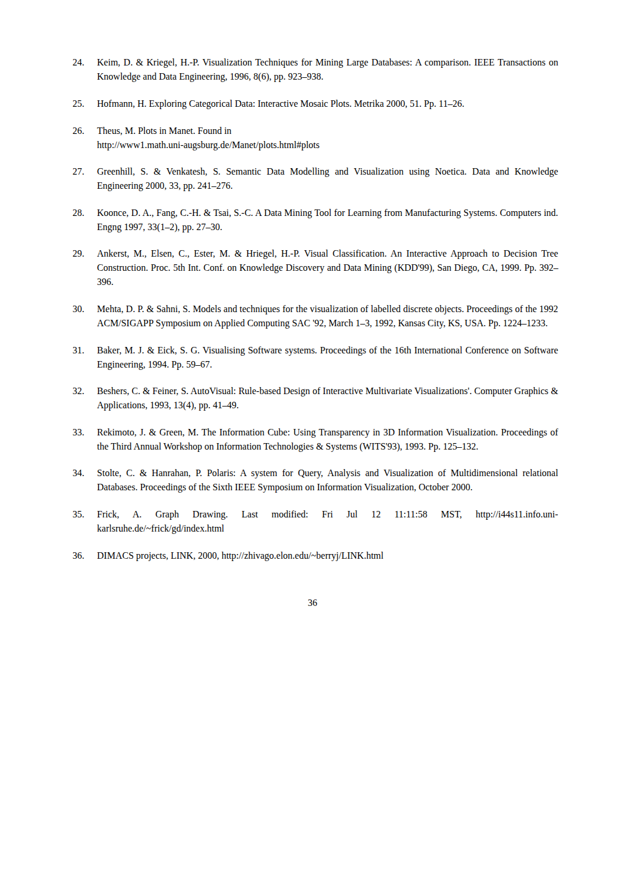Keim, D. & Kriegel, H.-P. Visualization Techniques for Mining Large Databases: A comparison. IEEE Transactions on Knowledge and Data Engineering, 1996, 8(6), pp. 923–938.
Hofmann, H. Exploring Categorical Data: Interactive Mosaic Plots. Metrika 2000, 51. Pp. 11–26.
Theus, M. Plots in Manet. Found in
http://www1.math.uni-augsburg.de/Manet/plots.html#plots
Greenhill, S. & Venkatesh, S. Semantic Data Modelling and Visualization using Noetica. Data and Knowledge Engineering 2000, 33, pp. 241–276.
Koonce, D. A., Fang, C.-H. & Tsai, S.-C. A Data Mining Tool for Learning from Manufacturing Systems. Computers ind. Engng 1997, 33(1–2), pp. 27–30.
Ankerst, M., Elsen, C., Ester, M. & Hriegel, H.-P. Visual Classification. An Interactive Approach to Decision Tree Construction. Proc. 5th Int. Conf. on Knowledge Discovery and Data Mining (KDD'99), San Diego, CA, 1999. Pp. 392–396.
Mehta, D. P. & Sahni, S. Models and techniques for the visualization of labelled discrete objects. Proceedings of the 1992 ACM/SIGAPP Symposium on Applied Computing SAC '92, March 1–3, 1992, Kansas City, KS, USA. Pp. 1224–1233.
Baker, M. J. & Eick, S. G. Visualising Software systems. Proceedings of the 16th International Conference on Software Engineering, 1994. Pp. 59–67.
Beshers, C. & Feiner, S. AutoVisual: Rule-based Design of Interactive Multivariate Visualizations'. Computer Graphics & Applications, 1993, 13(4), pp. 41–49.
Rekimoto, J. & Green, M. The Information Cube: Using Transparency in 3D Information Visualization. Proceedings of the Third Annual Workshop on Information Technologies & Systems (WITS'93), 1993. Pp. 125–132.
Stolte, C. & Hanrahan, P. Polaris: A system for Query, Analysis and Visualization of Multidimensional relational Databases. Proceedings of the Sixth IEEE Symposium on Information Visualization, October 2000.
Frick, A. Graph Drawing. Last modified: Fri Jul 12 11:11:58 MST, http://i44s11.info.uni-karlsruhe.de/~frick/gd/index.html
DIMACS projects, LINK, 2000, http://zhivago.elon.edu/~berryj/LINK.html
36